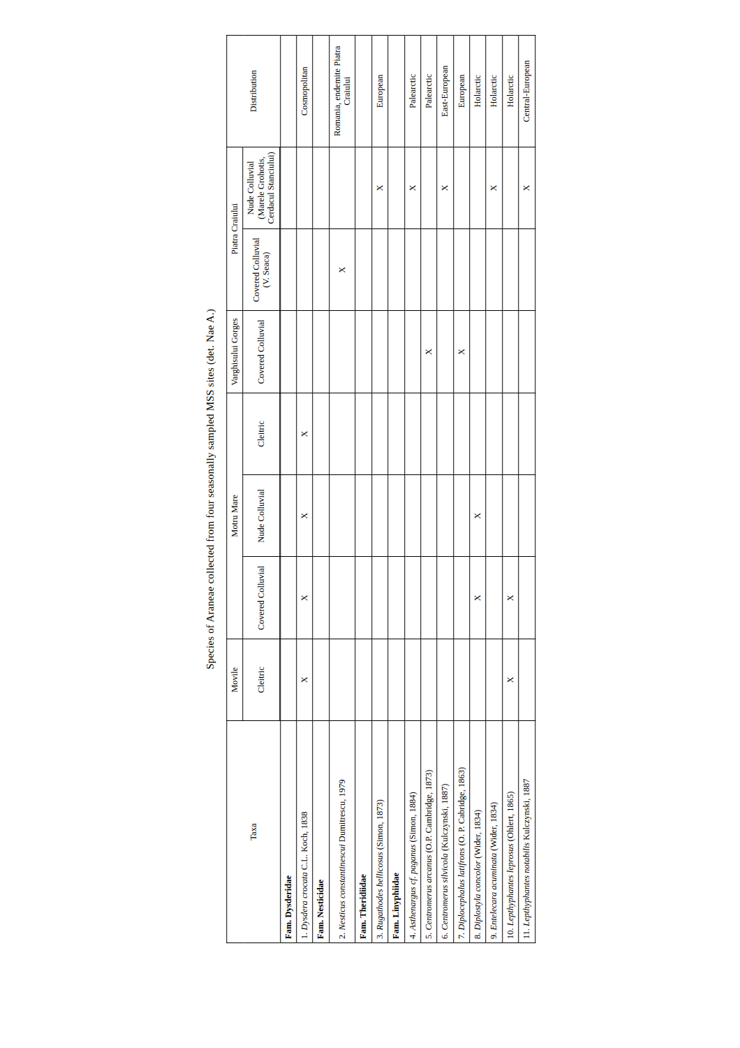Species of Araneae collected from four seasonally sampled MSS sites (det. Nae A.)
| Taxa | Movile | Motru Mare | Varghisului Gorges | Piatra Craiului | Distribution |
| --- | --- | --- | --- | --- | --- |
| Cleitric | Covered Colluvial | Nude Colluvial | Cleitric | Covered Colluvial | Covered Colluvial (V. Seaca) | Nude Colluvial (Marele Grohotis, Cerdacul Stanciului) |
| Fam. Dysderidae | | | | | | | | |
| 1. Dysdera crocata C.L. Koch, 1838 | X | X | X | X | | | | Cosmopolitan |
| Fam. Nesticidae | | | | | | | | |
| 2. Nesticus constantinescui Dumitrescu, 1979 | | | | | | X | | Romania, endemite Piatra Craiului |
| Fam. Theridiidae | | | | | | | | |
| 3. Rugathodes bellicosus (Simon, 1873) | | | | | | | X | European |
| Fam. Linyphiidae | | | | | | | | |
| 4. Asthenargus cf. paganus (Simon, 1884) | | | | | | | X | Palearctic |
| 5. Centromerus arcanus (O.P. Cambridge, 1873) | | | | | X | | | Palearctic |
| 6. Centromerus silvicola (Kulczynski, 1887) | | | | | | | X | East-European |
| 7. Diplocephalus latifrons (O. P. Cabridge, 1863) | | | | | X | | | European |
| 8. Diplostyla concolor (Wider, 1834) | | X | X | | | | | Holarctic |
| 9. Entelecara acuminata (Wider, 1834) | | | | | | | X | Holarctic |
| 10. Lepthyphantes leprosus (Ohlert, 1865) | X | X | | | | | | Holarctic |
| 11. Lepthyphantes notabilis Kulczynski, 1887 | | | | | | | X | Central-European |